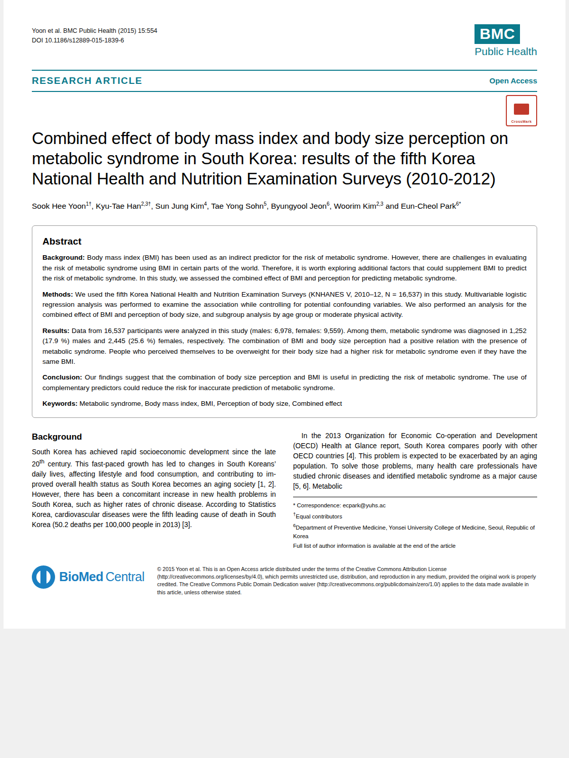Yoon et al. BMC Public Health (2015) 15:554
DOI 10.1186/s12889-015-1839-6
BMC Public Health
Research Article
Open Access
CrossMark
Combined effect of body mass index and body size perception on metabolic syndrome in South Korea: results of the fifth Korea National Health and Nutrition Examination Surveys (2010-2012)
Sook Hee Yoon1†, Kyu-Tae Han2,3†, Sun Jung Kim4, Tae Yong Sohn5, Byungyool Jeon6, Woorim Kim2,3 and Eun-Cheol Park6*
Abstract
Background: Body mass index (BMI) has been used as an indirect predictor for the risk of metabolic syndrome. However, there are challenges in evaluating the risk of metabolic syndrome using BMI in certain parts of the world. Therefore, it is worth exploring additional factors that could supplement BMI to predict the risk of metabolic syndrome. In this study, we assessed the combined effect of BMI and perception for predicting metabolic syndrome.
Methods: We used the fifth Korea National Health and Nutrition Examination Surveys (KNHANES V, 2010–12, N = 16,537) in this study. Multivariable logistic regression analysis was performed to examine the association while controlling for potential confounding variables. We also performed an analysis for the combined effect of BMI and perception of body size, and subgroup analysis by age group or moderate physical activity.
Results: Data from 16,537 participants were analyzed in this study (males: 6,978, females: 9,559). Among them, metabolic syndrome was diagnosed in 1,252 (17.9 %) males and 2,445 (25.6 %) females, respectively. The combination of BMI and body size perception had a positive relation with the presence of metabolic syndrome. People who perceived themselves to be overweight for their body size had a higher risk for metabolic syndrome even if they have the same BMI.
Conclusion: Our findings suggest that the combination of body size perception and BMI is useful in predicting the risk of metabolic syndrome. The use of complementary predictors could reduce the risk for inaccurate prediction of metabolic syndrome.
Keywords: Metabolic syndrome, Body mass index, BMI, Perception of body size, Combined effect
Background
South Korea has achieved rapid socioeconomic development since the late 20th century. This fast-paced growth has led to changes in South Koreans’ daily lives, affecting lifestyle and food consumption, and contributing to improved overall health status as South Korea becomes an aging society [1, 2]. However, there has been a concomitant increase in new health problems in South Korea, such as higher rates of chronic disease. According to Statistics Korea, cardiovascular diseases were the fifth leading cause of death in South Korea (50.2 deaths per 100,000 people in 2013) [3].
In the 2013 Organization for Economic Co-operation and Development (OECD) Health at Glance report, South Korea compares poorly with other OECD countries [4]. This problem is expected to be exacerbated by an aging population. To solve those problems, many health care professionals have studied chronic diseases and identified metabolic syndrome as a major cause [5, 6]. Metabolic
* Correspondence: ecpark@yuhs.ac
†Equal contributors
6Department of Preventive Medicine, Yonsei University College of Medicine, Seoul, Republic of Korea
Full list of author information is available at the end of the article
BioMed Central
© 2015 Yoon et al. This is an Open Access article distributed under the terms of the Creative Commons Attribution License (http://creativecommons.org/licenses/by/4.0), which permits unrestricted use, distribution, and reproduction in any medium, provided the original work is properly credited. The Creative Commons Public Domain Dedication waiver (http://creativecommons.org/publicdomain/zero/1.0/) applies to the data made available in this article, unless otherwise stated.